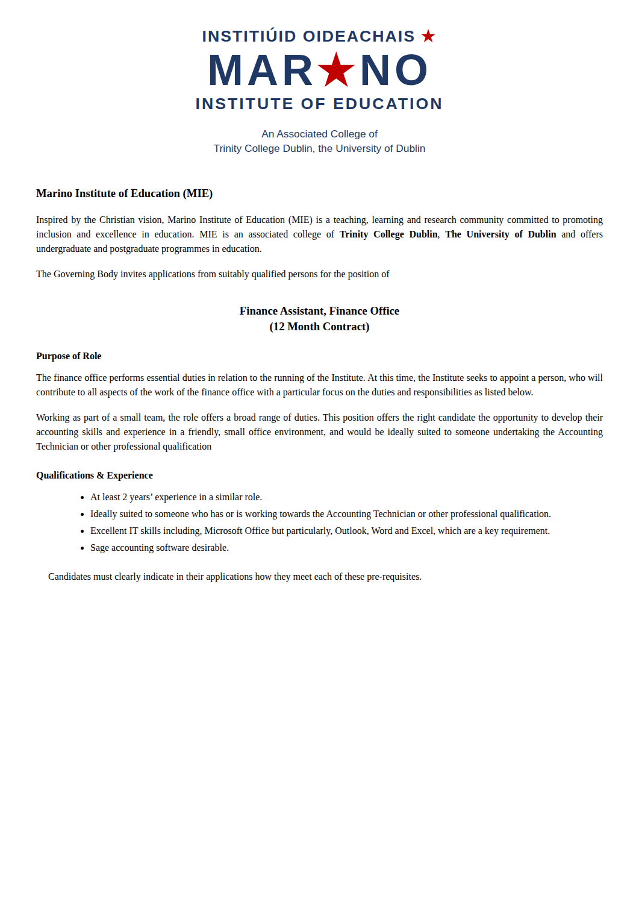INSTITIÚID OIDEACHAIS ★
MAR★NO
INSTITUTE OF EDUCATION
An Associated College of
Trinity College Dublin, the University of Dublin
Marino Institute of Education (MIE)
Inspired by the Christian vision, Marino Institute of Education (MIE) is a teaching, learning and research community committed to promoting inclusion and excellence in education. MIE is an associated college of Trinity College Dublin, The University of Dublin and offers undergraduate and postgraduate programmes in education.
The Governing Body invites applications from suitably qualified persons for the position of
Finance Assistant, Finance Office
(12 Month Contract)
Purpose of Role
The finance office performs essential duties in relation to the running of the Institute. At this time, the Institute seeks to appoint a person, who will contribute to all aspects of the work of the finance office with a particular focus on the duties and responsibilities as listed below.
Working as part of a small team, the role offers a broad range of duties. This position offers the right candidate the opportunity to develop their accounting skills and experience in a friendly, small office environment, and would be ideally suited to someone undertaking the Accounting Technician or other professional qualification
Qualifications & Experience
At least 2 years’ experience in a similar role.
Ideally suited to someone who has or is working towards the Accounting Technician or other professional qualification.
Excellent IT skills including, Microsoft Office but particularly, Outlook, Word and Excel, which are a key requirement.
Sage accounting software desirable.
Candidates must clearly indicate in their applications how they meet each of these pre-requisites.